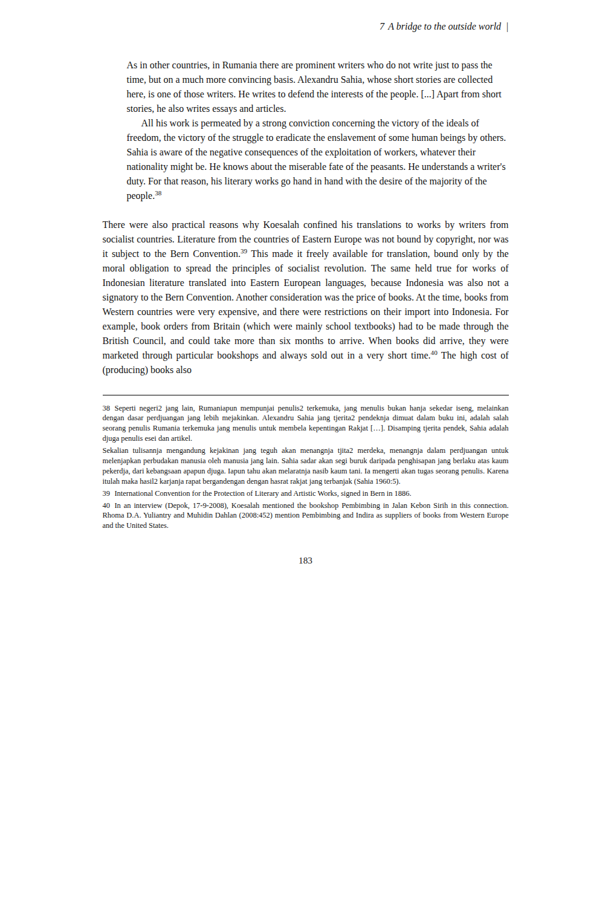7 A bridge to the outside world |
As in other countries, in Rumania there are prominent writers who do not write just to pass the time, but on a much more convincing basis. Alexandru Sahia, whose short stories are collected here, is one of those writers. He writes to defend the interests of the people. [...] Apart from short stories, he also writes essays and articles.
All his work is permeated by a strong conviction concerning the victory of the ideals of freedom, the victory of the struggle to eradicate the enslavement of some human beings by others. Sahia is aware of the negative consequences of the exploitation of workers, whatever their nationality might be. He knows about the miserable fate of the peasants. He understands a writer's duty. For that reason, his literary works go hand in hand with the desire of the majority of the people.38
There were also practical reasons why Koesalah confined his translations to works by writers from socialist countries. Literature from the countries of Eastern Europe was not bound by copyright, nor was it subject to the Bern Convention.39 This made it freely available for translation, bound only by the moral obligation to spread the principles of socialist revolution. The same held true for works of Indonesian literature translated into Eastern European languages, because Indonesia was also not a signatory to the Bern Convention. Another consideration was the price of books. At the time, books from Western countries were very expensive, and there were restrictions on their import into Indonesia. For example, book orders from Britain (which were mainly school textbooks) had to be made through the British Council, and could take more than six months to arrive. When books did arrive, they were marketed through particular bookshops and always sold out in a very short time.40 The high cost of (producing) books also
38 Seperti negeri2 jang lain, Rumaniapun mempunjai penulis2 terkemuka, jang menulis bukan hanja sekedar iseng, melainkan dengan dasar perdjuangan jang lebih mejakinkan. Alexandru Sahia jang tjerita2 pendeknja dimuat dalam buku ini, adalah salah seorang penulis Rumania terkemuka jang menulis untuk membela kepentingan Rakjat […]. Disamping tjerita pendek, Sahia adalah djuga penulis esei dan artikel.
Sekalian tulisannja mengandung kejakinan jang teguh akan menangnja tjita2 merdeka, menangnja dalam perdjuangan untuk melenjapkan perbudakan manusia oleh manusia jang lain. Sahia sadar akan segi buruk daripada penghisapan jang berlaku atas kaum pekerdja, dari kebangsaan apapun djuga. Iapun tahu akan melaratnja nasib kaum tani. Ia mengerti akan tugas seorang penulis. Karena itulah maka hasil2 karjanja rapat bergandengan dengan hasrat rakjat jang terbanjak (Sahia 1960:5).
39 International Convention for the Protection of Literary and Artistic Works, signed in Bern in 1886.
40 In an interview (Depok, 17-9-2008), Koesalah mentioned the bookshop Pembimbing in Jalan Kebon Sirih in this connection. Rhoma D.A. Yuliantry and Muhidin Dahlan (2008:452) mention Pembimbing and Indira as suppliers of books from Western Europe and the United States.
183